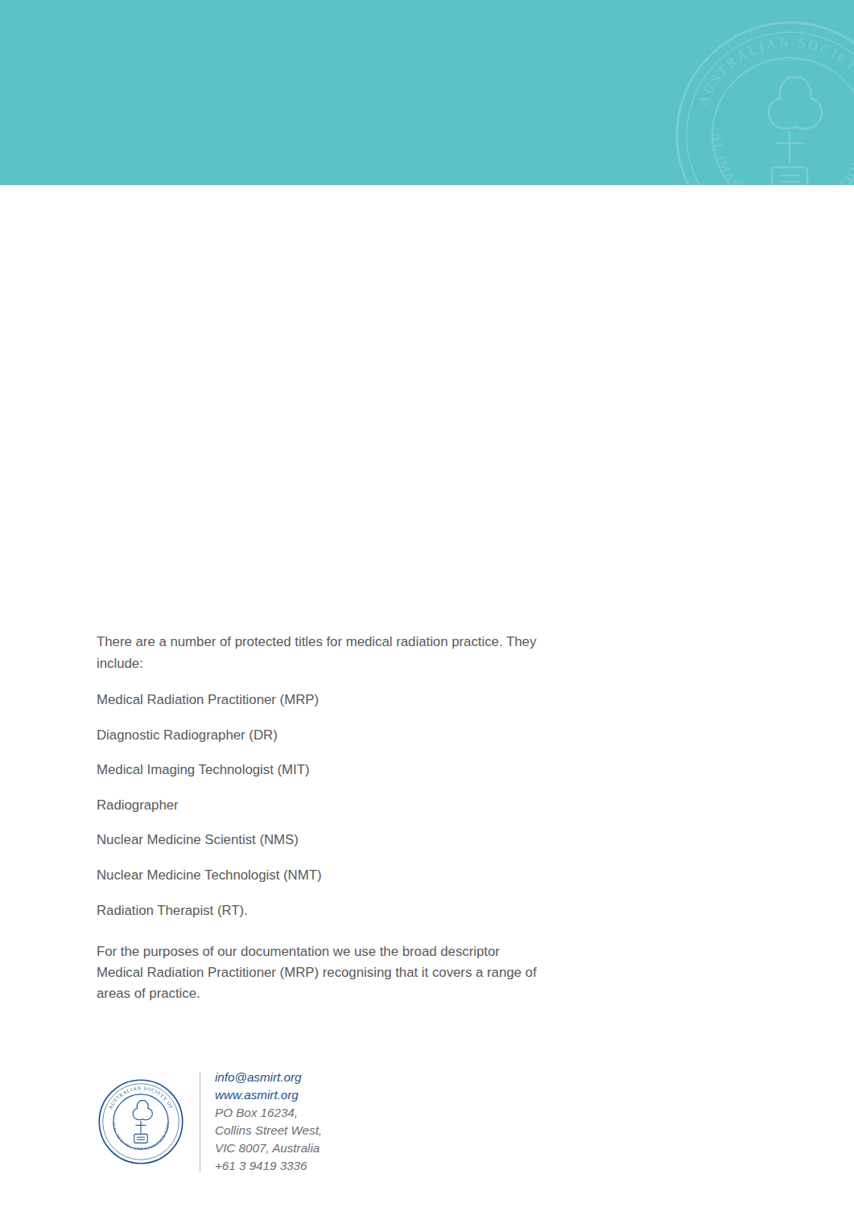AUSTRALIAN SOCIETY OF MEDICAL IMAGING AND RADIATION THERAPY
There are a number of protected titles for medical radiation practice. They include:
Medical Radiation Practitioner (MRP)
Diagnostic Radiographer (DR)
Medical Imaging Technologist (MIT)
Radiographer
Nuclear Medicine Scientist (NMS)
Nuclear Medicine Technologist (NMT)
Radiation Therapist (RT).
For the purposes of our documentation we use the broad descriptor Medical Radiation Practitioner (MRP) recognising that it covers a range of areas of practice.
AUSTRALIAN SOCIETY OF MEDICAL IMAGING AND RADIATION THERAPY
info@asmirt.org
www.asmirt.org
PO Box 16234,
Collins Street West,
VIC 8007, Australia
+61 3 9419 3336